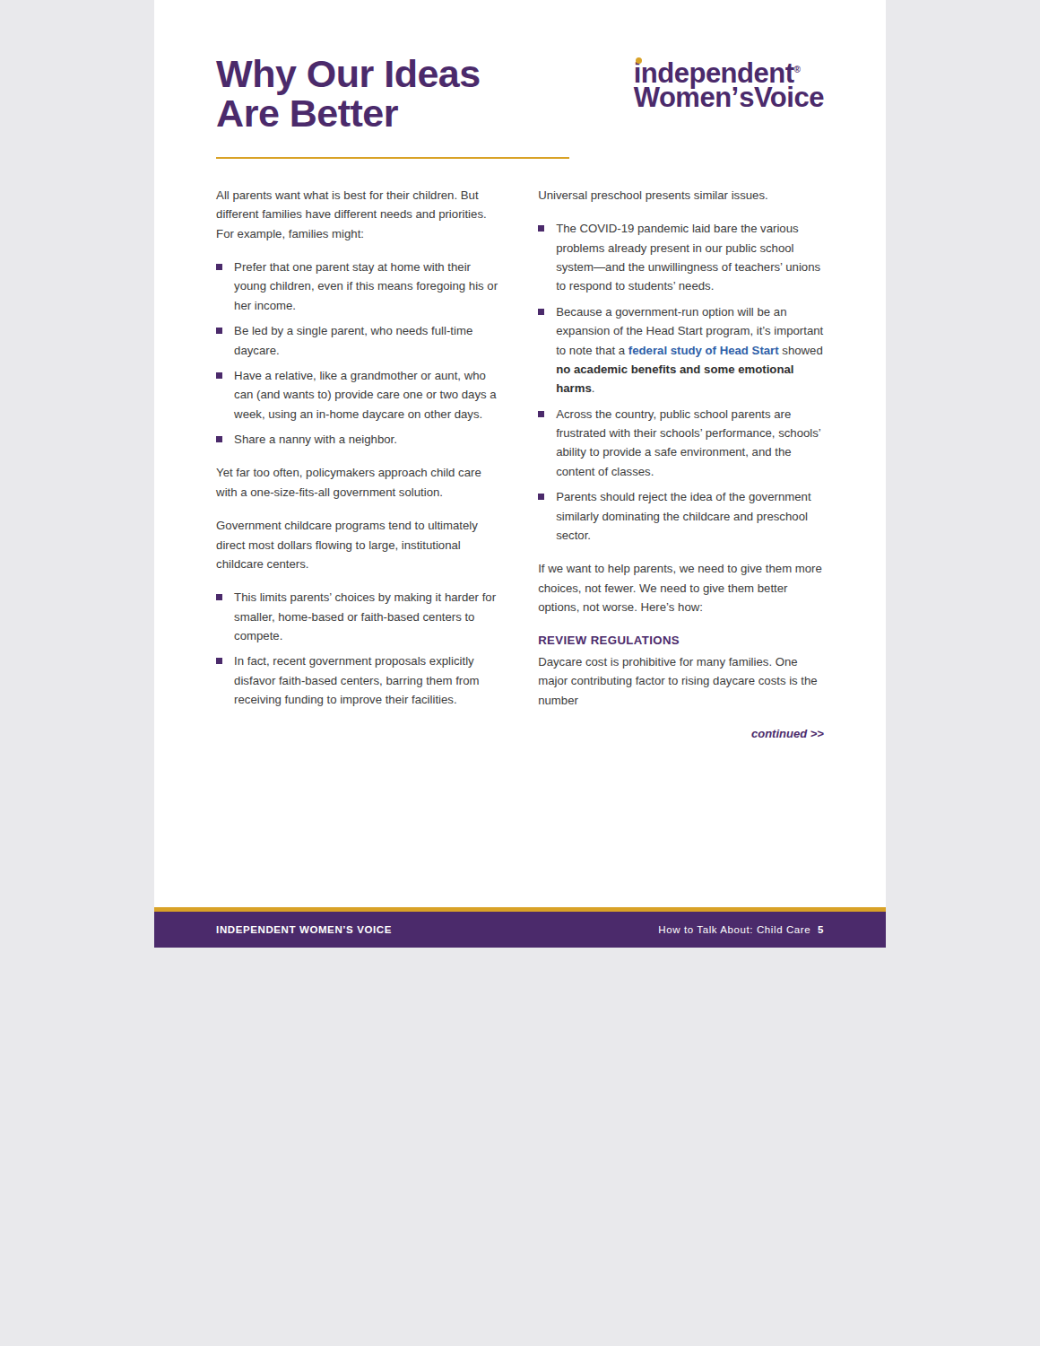Why Our Ideas
Are Better
independent®
Women’sVoice
All parents want what is best for their children. But different families have different needs and priorities. For example, families might:
Prefer that one parent stay at home with their young children, even if this means foregoing his or her income.
Be led by a single parent, who needs full-time daycare.
Have a relative, like a grandmother or aunt, who can (and wants to) provide care one or two days a week, using an in-home daycare on other days.
Share a nanny with a neighbor.
Yet far too often, policymakers approach child care with a one-size-fits-all government solution.
Government childcare programs tend to ultimately direct most dollars flowing to large, institutional childcare centers.
This limits parents’ choices by making it harder for smaller, home-based or faith-based centers to compete.
In fact, recent government proposals explicitly disfavor faith-based centers, barring them from receiving funding to improve their facilities.
Universal preschool presents similar issues.
The COVID-19 pandemic laid bare the various problems already present in our public school system—and the unwillingness of teachers’ unions to respond to students’ needs.
Because a government-run option will be an expansion of the Head Start program, it’s important to note that a federal study of Head Start showed no academic benefits and some emotional harms.
Across the country, public school parents are frustrated with their schools’ performance, schools’ ability to provide a safe environment, and the content of classes.
Parents should reject the idea of the government similarly dominating the childcare and preschool sector.
If we want to help parents, we need to give them more choices, not fewer. We need to give them better options, not worse. Here’s how:
Review Regulations
Daycare cost is prohibitive for many families. One major contributing factor to rising daycare costs is the number
continued >>
INDEPENDENT WOMEN’S VOICE
How to Talk About: Child Care 5